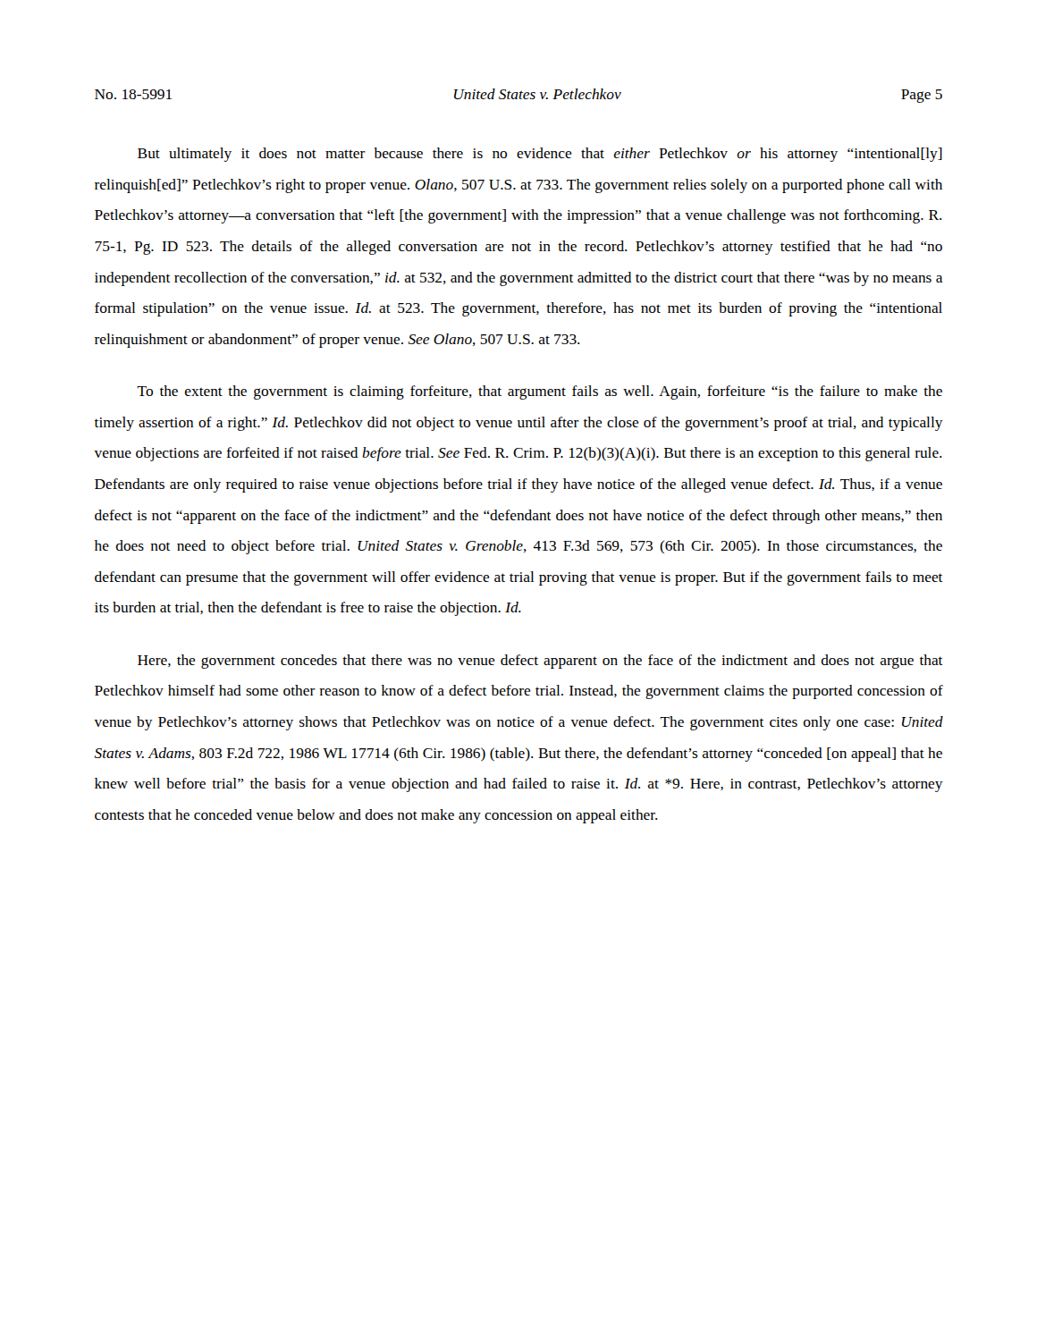No. 18-5991 United States v. Petlechkov Page 5
But ultimately it does not matter because there is no evidence that either Petlechkov or his attorney “intentional[ly] relinquish[ed]” Petlechkov’s right to proper venue. Olano, 507 U.S. at 733. The government relies solely on a purported phone call with Petlechkov’s attorney—a conversation that “left [the government] with the impression” that a venue challenge was not forthcoming. R. 75-1, Pg. ID 523. The details of the alleged conversation are not in the record. Petlechkov’s attorney testified that he had “no independent recollection of the conversation,” id. at 532, and the government admitted to the district court that there “was by no means a formal stipulation” on the venue issue. Id. at 523. The government, therefore, has not met its burden of proving the “intentional relinquishment or abandonment” of proper venue. See Olano, 507 U.S. at 733.
To the extent the government is claiming forfeiture, that argument fails as well. Again, forfeiture “is the failure to make the timely assertion of a right.” Id. Petlechkov did not object to venue until after the close of the government’s proof at trial, and typically venue objections are forfeited if not raised before trial. See Fed. R. Crim. P. 12(b)(3)(A)(i). But there is an exception to this general rule. Defendants are only required to raise venue objections before trial if they have notice of the alleged venue defect. Id. Thus, if a venue defect is not “apparent on the face of the indictment” and the “defendant does not have notice of the defect through other means,” then he does not need to object before trial. United States v. Grenoble, 413 F.3d 569, 573 (6th Cir. 2005). In those circumstances, the defendant can presume that the government will offer evidence at trial proving that venue is proper. But if the government fails to meet its burden at trial, then the defendant is free to raise the objection. Id.
Here, the government concedes that there was no venue defect apparent on the face of the indictment and does not argue that Petlechkov himself had some other reason to know of a defect before trial. Instead, the government claims the purported concession of venue by Petlechkov’s attorney shows that Petlechkov was on notice of a venue defect. The government cites only one case: United States v. Adams, 803 F.2d 722, 1986 WL 17714 (6th Cir. 1986) (table). But there, the defendant’s attorney “conceded [on appeal] that he knew well before trial” the basis for a venue objection and had failed to raise it. Id. at *9. Here, in contrast, Petlechkov’s attorney contests that he conceded venue below and does not make any concession on appeal either.